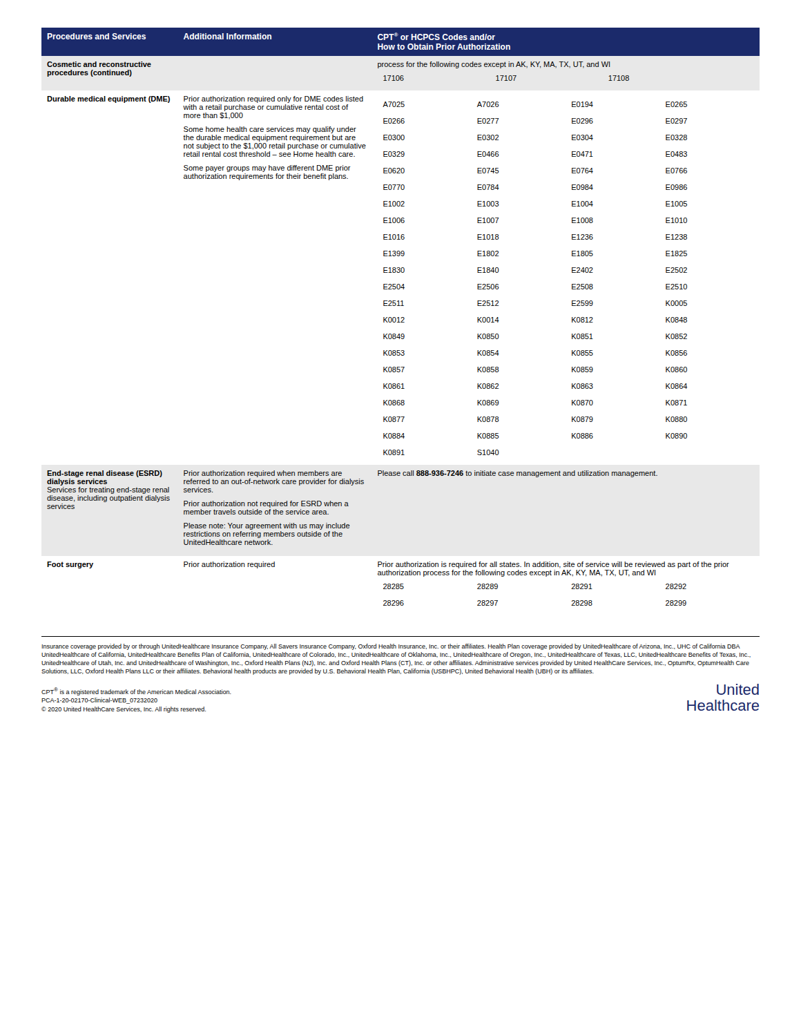| Procedures and Services | Additional Information | CPT ® or HCPCS Codes and/or How to Obtain Prior Authorization |
| --- | --- | --- |
| Cosmetic and reconstructive procedures (continued) | | process for the following codes except in AK, KY, MA, TX, UT, and WI / 17106 / 17107 / 17108 / / |
| Durable medical equipment (DME) | Prior authorization required only for DME codes listed with a retail purchase or cumulative rental cost of more than $1,000 Some home health care services may qualify under the durable medical equipment requirement but are not subject to the $1,000 retail purchase or cumulative retail rental cost threshold – see Home health care. Some payer groups may have different DME prior authorization requirements for their benefit plans. | / A7025 / A7026 / E0194 / E0265 / / E0266 / E0277 / E0296 / E0297 / / E0300 / E0302 / E0304 / E0328 / / E0329 / E0466 / E0471 / E0483 / / E0620 / E0745 / E0764 / E0766 / / E0770 / E0784 / E0984 / E0986 / / E1002 / E1003 / E1004 / E1005 / / E1006 / E1007 / E1008 / E1010 / / E1016 / E1018 / E1236 / E1238 / / E1399 / E1802 / E1805 / E1825 / / E1830 / E1840 / E2402 / E2502 / / E2504 / E2506 / E2508 / E2510 / / E2511 / E2512 / E2599 / K0005 / / K0012 / K0014 / K0812 / K0848 / / K0849 / K0850 / K0851 / K0852 / / K0853 / K0854 / K0855 / K0856 / / K0857 / K0858 / K0859 / K0860 / / K0861 / K0862 / K0863 / K0864 / / K0868 / K0869 / K0870 / K0871 / / K0877 / K0878 / K0879 / K0880 / / K0884 / K0885 / K0886 / K0890 / / K0891 / S1040 / / / |
| End-stage renal disease (ESRD) dialysis services Services for treating end-stage renal disease, including outpatient dialysis services | Prior authorization required when members are referred to an out-of-network care provider for dialysis services. Prior authorization not required for ESRD when a member travels outside of the service area. Please note: Your agreement with us may include restrictions on referring members outside of the UnitedHealthcare network. | Please call 888-936-7246 to initiate case management and utilization management. |
| Foot surgery | Prior authorization required | Prior authorization is required for all states. In addition, site of service will be reviewed as part of the prior authorization process for the following codes except in AK, KY, MA, TX, UT, and WI / 28285 / 28289 / 28291 / 28292 / / 28296 / 28297 / 28298 / 28299 / |
Insurance coverage provided by or through UnitedHealthcare Insurance Company, All Savers Insurance Company, Oxford Health Insurance, Inc. or their affiliates. Health Plan coverage provided by UnitedHealthcare of Arizona, Inc., UHC of California DBA UnitedHealthcare of California, UnitedHealthcare Benefits Plan of California, UnitedHealthcare of Colorado, Inc., UnitedHealthcare of Oklahoma, Inc., UnitedHealthcare of Oregon, Inc., UnitedHealthcare of Texas, LLC, UnitedHealthcare Benefits of Texas, Inc., UnitedHealthcare of Utah, Inc. and UnitedHealthcare of Washington, Inc., Oxford Health Plans (NJ), Inc. and Oxford Health Plans (CT), Inc. or other affiliates. Administrative services provided by United HealthCare Services, Inc., OptumRx, OptumHealth Care Solutions, LLC, Oxford Health Plans LLC or their affiliates. Behavioral health products are provided by U.S. Behavioral Health Plan, California (USBHPC), United Behavioral Health (UBH) or its affiliates.
CPT® is a registered trademark of the American Medical Association.
PCA-1-20-02170-Clinical-WEB_07232020
© 2020 United HealthCare Services, Inc. All rights reserved.
United
Healthcare